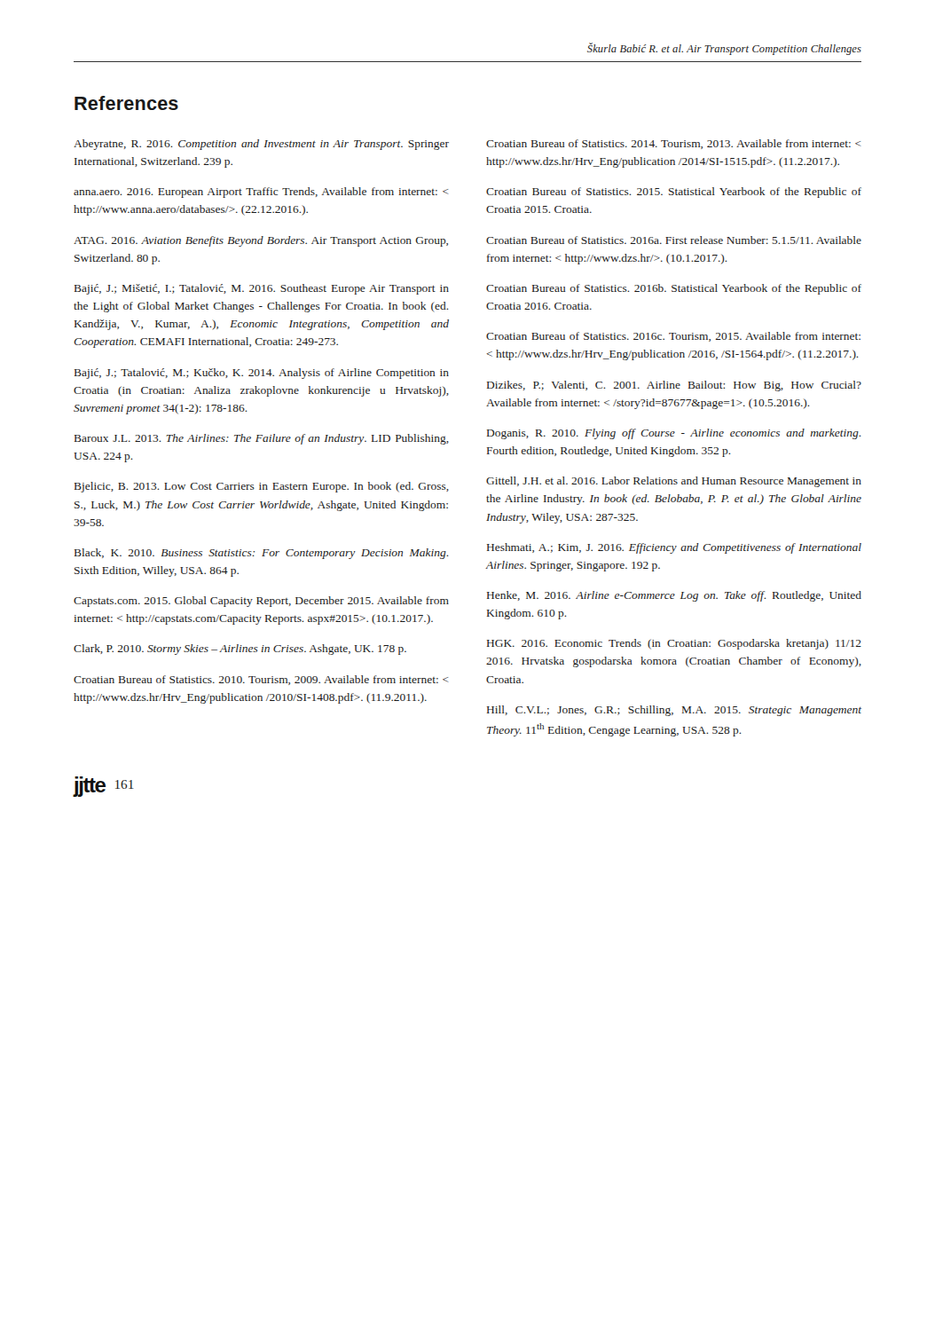Škurla Babić R. et al. Air Transport Competition Challenges
References
Abeyratne, R. 2016. Competition and Investment in Air Transport. Springer International, Switzerland. 239 p.
anna.aero. 2016. European Airport Traffic Trends, Available from internet: < http://www.anna.aero/databases/>. (22.12.2016.).
ATAG. 2016. Aviation Benefits Beyond Borders. Air Transport Action Group, Switzerland. 80 p.
Bajić, J.; Mišetić, I.; Tatalović, M. 2016. Southeast Europe Air Transport in the Light of Global Market Changes - Challenges For Croatia. In book (ed. Kandžija, V., Kumar, A.), Economic Integrations, Competition and Cooperation. CEMAFI International, Croatia: 249-273.
Bajić, J.; Tatalović, M.; Kučko, K. 2014. Analysis of Airline Competition in Croatia (in Croatian: Analiza zrakoplovne konkurencije u Hrvatskoj), Suvremeni promet 34(1-2): 178-186.
Baroux J.L. 2013. The Airlines: The Failure of an Industry. LID Publishing, USA. 224 p.
Bjelicic, B. 2013. Low Cost Carriers in Eastern Europe. In book (ed. Gross, S., Luck, M.) The Low Cost Carrier Worldwide, Ashgate, United Kingdom: 39-58.
Black, K. 2010. Business Statistics: For Contemporary Decision Making. Sixth Edition, Willey, USA. 864 p.
Capstats.com. 2015. Global Capacity Report, December 2015. Available from internet: < http://capstats.com/Capacity Reports. aspx#2015>. (10.1.2017.).
Clark, P. 2010. Stormy Skies – Airlines in Crises. Ashgate, UK. 178 p.
Croatian Bureau of Statistics. 2010. Tourism, 2009. Available from internet: < http://www.dzs.hr/Hrv_Eng/publication /2010/SI-1408.pdf>. (11.9.2011.).
Croatian Bureau of Statistics. 2014. Tourism, 2013. Available from internet: < http://www.dzs.hr/Hrv_Eng/publication /2014/SI-1515.pdf>. (11.2.2017.).
Croatian Bureau of Statistics. 2015. Statistical Yearbook of the Republic of Croatia 2015. Croatia.
Croatian Bureau of Statistics. 2016a. First release Number: 5.1.5/11. Available from internet: < http://www.dzs.hr/>. (10.1.2017.).
Croatian Bureau of Statistics. 2016b. Statistical Yearbook of the Republic of Croatia 2016. Croatia.
Croatian Bureau of Statistics. 2016c. Tourism, 2015. Available from internet: < http://www.dzs.hr/Hrv_Eng/publication /2016, /SI-1564.pdf/>. (11.2.2017.).
Dizikes, P.; Valenti, C. 2001. Airline Bailout: How Big, How Crucial? Available from internet: < /story?id=87677&page=1>. (10.5.2016.).
Doganis, R. 2010. Flying off Course - Airline economics and marketing. Fourth edition, Routledge, United Kingdom. 352 p.
Gittell, J.H. et al. 2016. Labor Relations and Human Resource Management in the Airline Industry. In book (ed. Belobaba, P. P. et al.) The Global Airline Industry, Wiley, USA: 287-325.
Heshmati, A.; Kim, J. 2016. Efficiency and Competitiveness of International Airlines. Springer, Singapore. 192 p.
Henke, M. 2016. Airline e-Commerce Log on. Take off. Routledge, United Kingdom. 610 p.
HGK. 2016. Economic Trends (in Croatian: Gospodarska kretanja) 11/12 2016. Hrvatska gospodarska komora (Croatian Chamber of Economy), Croatia.
Hill, C.V.L.; Jones, G.R.; Schilling, M.A. 2015. Strategic Management Theory. 11th Edition, Cengage Learning, USA. 528 p.
jjtte 161